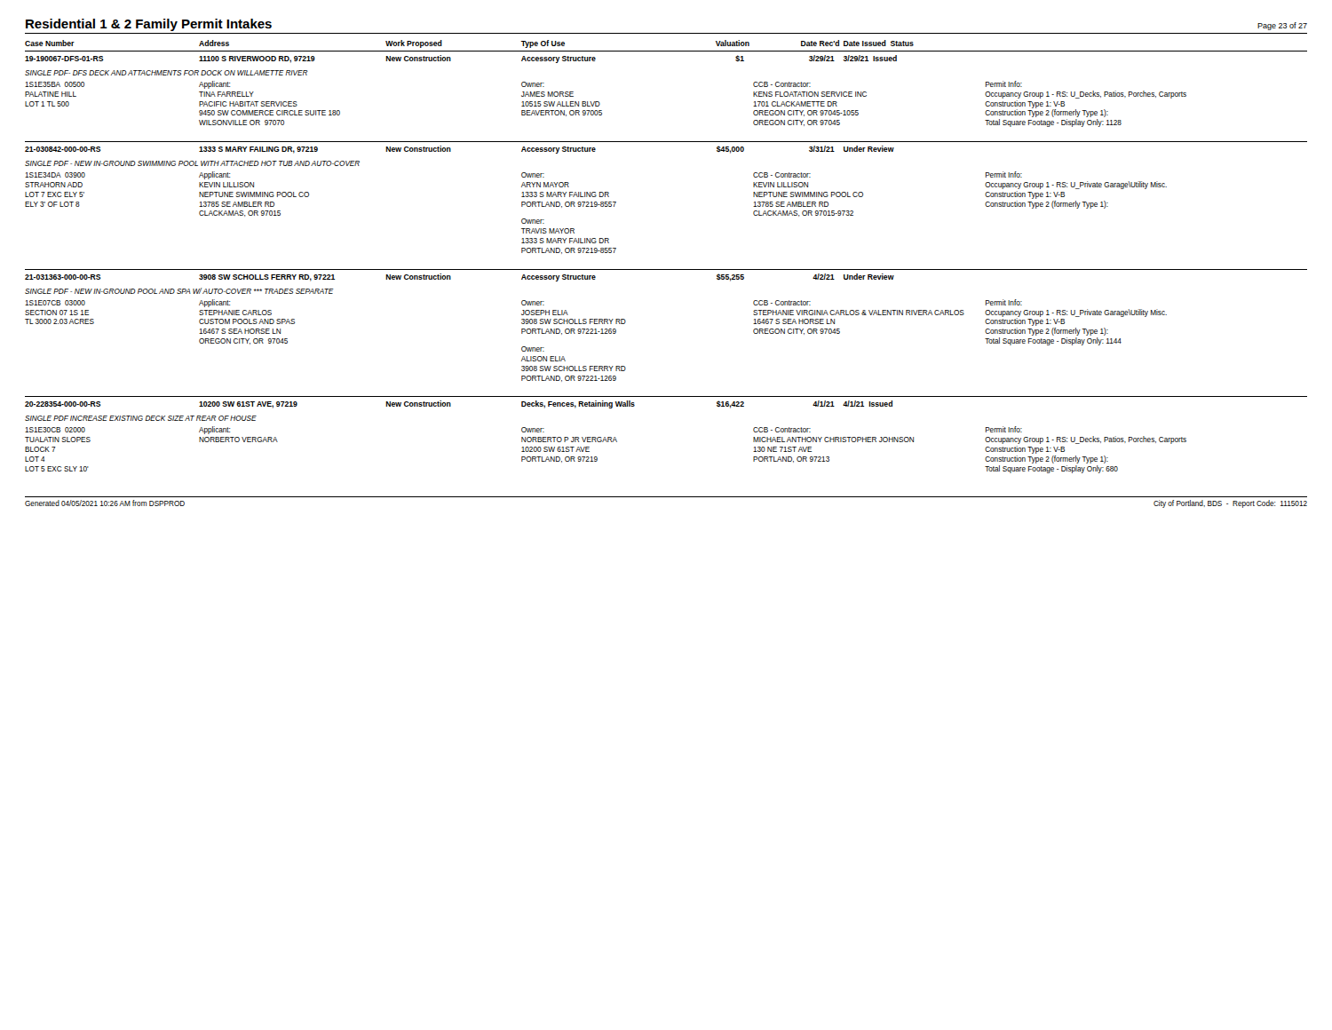Residential 1 & 2 Family Permit Intakes
Page 23 of 27
| Case Number | Address | Work Proposed | Type Of Use | Valuation | Date Rec'd | Date Issued Status | |
| --- | --- | --- | --- | --- | --- | --- | --- |
| 19-190067-DFS-01-RS | 11100 S RIVERWOOD RD, 97219 | New Construction | Accessory Structure | $1 | 3/29/21 | 3/29/21 Issued | |
| SINGLE PDF- DFS DECK AND ATTACHMENTS FOR DOCK ON WILLAMETTE RIVER |
| 1S1E35BA 00500 PALATINE HILL LOT 1 TL 500 | Applicant: TINA FARRELLY PACIFIC HABITAT SERVICES 9450 SW COMMERCE CIRCLE SUITE 180 WILSONVILLE OR 97070 | Owner: JAMES MORSE 10515 SW ALLEN BLVD BEAVERTON, OR 97005 | CCB - Contractor: KENS FLOATATION SERVICE INC 1701 CLACKAMETTE DR OREGON CITY, OR 97045-1055 OREGON CITY, OR 97045 | Permit Info: Occupancy Group 1 - RS: U_Decks, Patios, Porches, Carports Construction Type 1: V-B Construction Type 2 (formerly Type 1): Total Square Footage - Display Only: 1128 |
| 21-030842-000-00-RS | 1333 S MARY FAILING DR, 97219 | New Construction | Accessory Structure | $45,000 | 3/31/21 | Under Review | |
| SINGLE PDF - NEW IN-GROUND SWIMMING POOL WITH ATTACHED HOT TUB AND AUTO-COVER |
| 1S1E34DA 03900 STRAHORN ADD LOT 7 EXC ELY 5' ELY 3' OF LOT 8 | Applicant: KEVIN LILLISON NEPTUNE SWIMMING POOL CO 13785 SE AMBLER RD CLACKAMAS, OR 97015 | Owner: ARYN MAYOR 1333 S MARY FAILING DR PORTLAND, OR 97219-8557 Owner: TRAVIS MAYOR 1333 S MARY FAILING DR PORTLAND, OR 97219-8557 | CCB - Contractor: KEVIN LILLISON NEPTUNE SWIMMING POOL CO 13785 SE AMBLER RD CLACKAMAS, OR 97015-9732 | Permit Info: Occupancy Group 1 - RS: U_Private Garage\Utility Misc. Construction Type 1: V-B Construction Type 2 (formerly Type 1): |
| 21-031363-000-00-RS | 3908 SW SCHOLLS FERRY RD, 97221 | New Construction | Accessory Structure | $55,255 | 4/2/21 | Under Review | |
| SINGLE PDF - NEW IN-GROUND POOL AND SPA W/ AUTO-COVER *** TRADES SEPARATE |
| 1S1E07CB 03000 SECTION 07 1S 1E TL 3000 2.03 ACRES | Applicant: STEPHANIE CARLOS CUSTOM POOLS AND SPAS 16467 S SEA HORSE LN OREGON CITY, OR 97045 | Owner: JOSEPH ELIA 3908 SW SCHOLLS FERRY RD PORTLAND, OR 97221-1269 Owner: ALISON ELIA 3908 SW SCHOLLS FERRY RD PORTLAND, OR 97221-1269 | CCB - Contractor: STEPHANIE VIRGINIA CARLOS & VALENTIN RIVERA CARLOS 16467 S SEA HORSE LN OREGON CITY, OR 97045 | Permit Info: Occupancy Group 1 - RS: U_Private Garage\Utility Misc. Construction Type 1: V-B Construction Type 2 (formerly Type 1): Total Square Footage - Display Only: 1144 |
| 20-228354-000-00-RS | 10200 SW 61ST AVE, 97219 | New Construction | Decks, Fences, Retaining Walls | $16,422 | 4/1/21 | 4/1/21 Issued | |
| SINGLE PDF INCREASE EXISTING DECK SIZE AT REAR OF HOUSE |
| 1S1E30CB 02000 TUALATIN SLOPES BLOCK 7 LOT 4 LOT 5 EXC SLY 10' | Applicant: NORBERTO VERGARA | Owner: NORBERTO P JR VERGARA 10200 SW 61ST AVE PORTLAND, OR 97219 | CCB - Contractor: MICHAEL ANTHONY CHRISTOPHER JOHNSON 130 NE 71ST AVE PORTLAND, OR 97213 | Permit Info: Occupancy Group 1 - RS: U_Decks, Patios, Porches, Carports Construction Type 1: V-B Construction Type 2 (formerly Type 1): Total Square Footage - Display Only: 680 |
Generated 04/05/2021 10:26 AM from DSPPROD
City of Portland, BDS - Report Code: 1115012